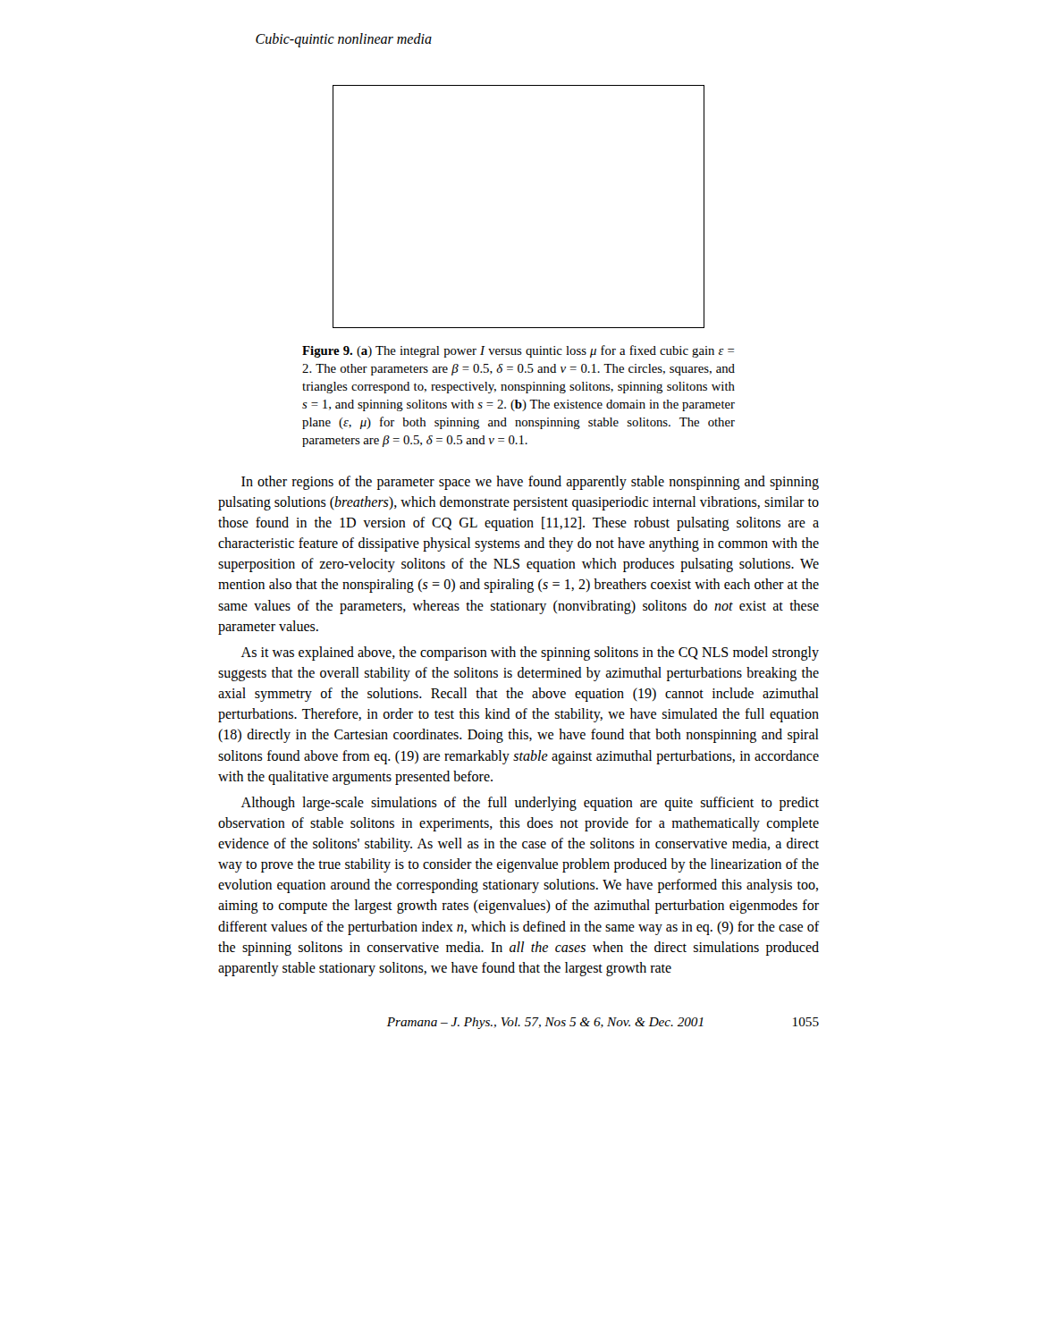Cubic-quintic nonlinear media
Figure 9. (a) The integral power I versus quintic loss μ for a fixed cubic gain ε = 2. The other parameters are β = 0.5, δ = 0.5 and ν = 0.1. The circles, squares, and triangles correspond to, respectively, nonspinning solitons, spinning solitons with s = 1, and spinning solitons with s = 2. (b) The existence domain in the parameter plane (ε, μ) for both spinning and nonspinning stable solitons. The other parameters are β = 0.5, δ = 0.5 and ν = 0.1.
In other regions of the parameter space we have found apparently stable nonspinning and spinning pulsating solutions (breathers), which demonstrate persistent quasiperiodic internal vibrations, similar to those found in the 1D version of CQ GL equation [11,12]. These robust pulsating solitons are a characteristic feature of dissipative physical systems and they do not have anything in common with the superposition of zero-velocity solitons of the NLS equation which produces pulsating solutions. We mention also that the nonspiraling (s = 0) and spiraling (s = 1, 2) breathers coexist with each other at the same values of the parameters, whereas the stationary (nonvibrating) solitons do not exist at these parameter values.
As it was explained above, the comparison with the spinning solitons in the CQ NLS model strongly suggests that the overall stability of the solitons is determined by azimuthal perturbations breaking the axial symmetry of the solutions. Recall that the above equation (19) cannot include azimuthal perturbations. Therefore, in order to test this kind of the stability, we have simulated the full equation (18) directly in the Cartesian coordinates. Doing this, we have found that both nonspinning and spiral solitons found above from eq. (19) are remarkably stable against azimuthal perturbations, in accordance with the qualitative arguments presented before.
Although large-scale simulations of the full underlying equation are quite sufficient to predict observation of stable solitons in experiments, this does not provide for a mathematically complete evidence of the solitons' stability. As well as in the case of the solitons in conservative media, a direct way to prove the true stability is to consider the eigenvalue problem produced by the linearization of the evolution equation around the corresponding stationary solutions. We have performed this analysis too, aiming to compute the largest growth rates (eigenvalues) of the azimuthal perturbation eigenmodes for different values of the perturbation index n, which is defined in the same way as in eq. (9) for the case of the spinning solitons in conservative media. In all the cases when the direct simulations produced apparently stable stationary solitons, we have found that the largest growth rate
Pramana – J. Phys., Vol. 57, Nos 5 & 6, Nov. & Dec. 2001 1055